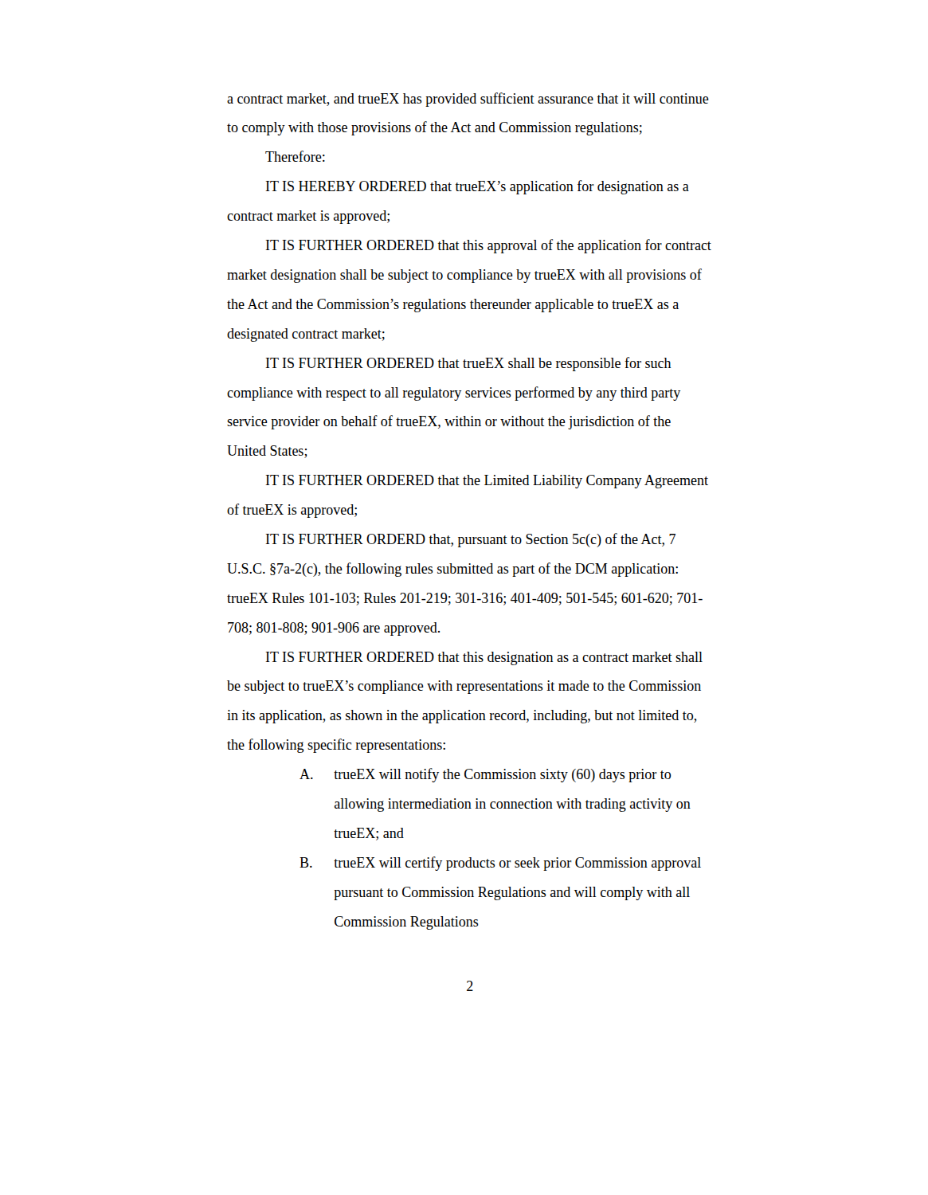a contract market, and trueEX has provided sufficient assurance that it will continue to comply with those provisions of the Act and Commission regulations;
Therefore:
IT IS HEREBY ORDERED that trueEX’s application for designation as a contract market is approved;
IT IS FURTHER ORDERED that this approval of the application for contract market designation shall be subject to compliance by trueEX with all provisions of the Act and the Commission’s regulations thereunder applicable to trueEX as a designated contract market;
IT IS FURTHER ORDERED that trueEX shall be responsible for such compliance with respect to all regulatory services performed by any third party service provider on behalf of trueEX, within or without the jurisdiction of the United States;
IT IS FURTHER ORDERED that the Limited Liability Company Agreement of trueEX is approved;
IT IS FURTHER ORDERD that, pursuant to Section 5c(c) of the Act, 7 U.S.C. §7a-2(c), the following rules submitted as part of the DCM application: trueEX Rules 101-103; Rules 201-219; 301-316; 401-409; 501-545; 601-620; 701-708; 801-808; 901-906 are approved.
IT IS FURTHER ORDERED that this designation as a contract market shall be subject to trueEX’s compliance with representations it made to the Commission in its application, as shown in the application record, including, but not limited to, the following specific representations:
A. trueEX will notify the Commission sixty (60) days prior to allowing intermediation in connection with trading activity on trueEX; and
B. trueEX will certify products or seek prior Commission approval pursuant to Commission Regulations and will comply with all Commission Regulations
2